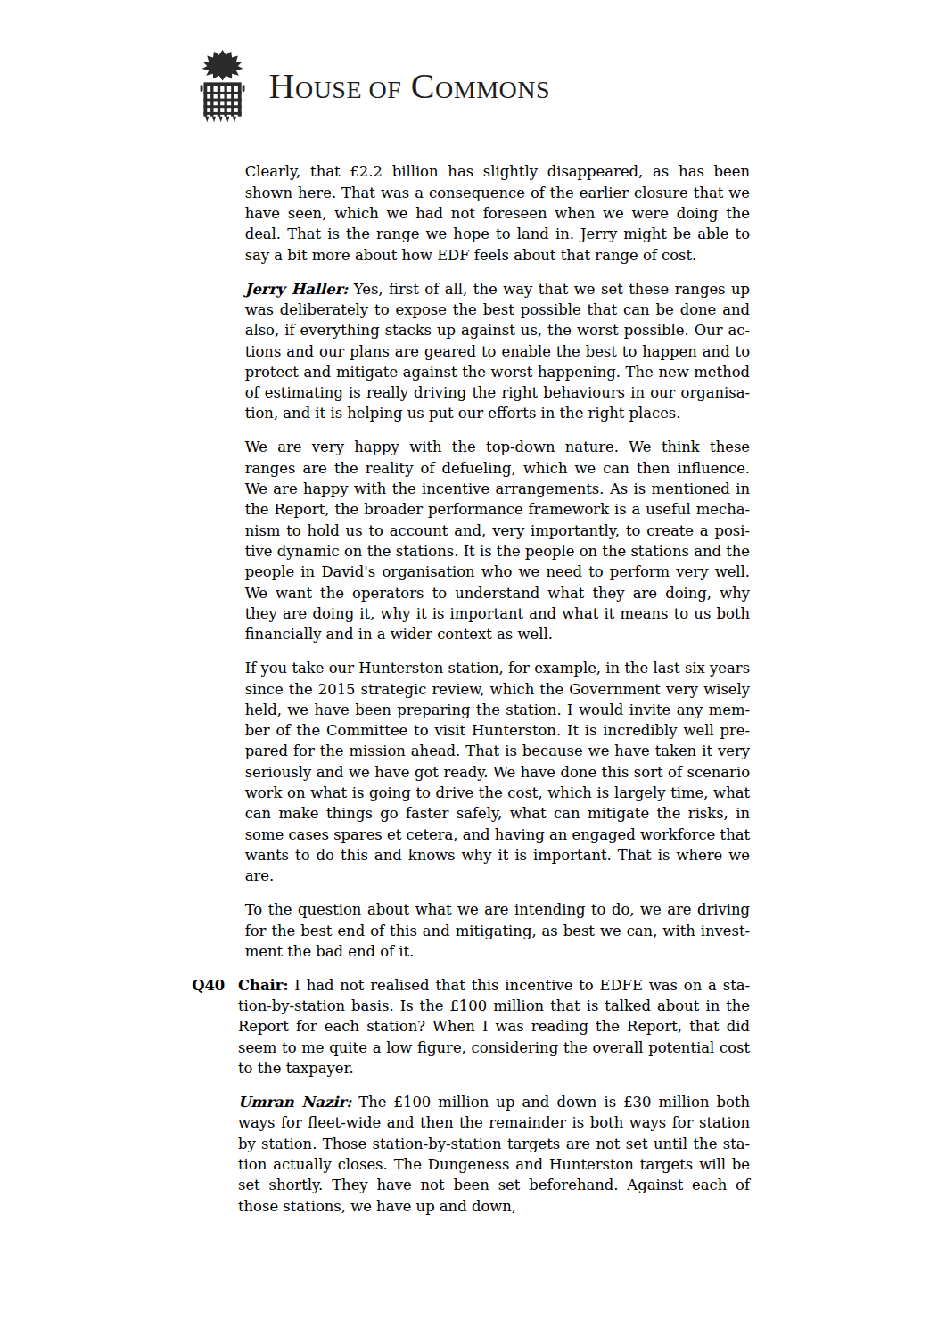HOUSE OF COMMONS
Clearly, that £2.2 billion has slightly disappeared, as has been shown here. That was a consequence of the earlier closure that we have seen, which we had not foreseen when we were doing the deal. That is the range we hope to land in. Jerry might be able to say a bit more about how EDF feels about that range of cost.
Jerry Haller: Yes, first of all, the way that we set these ranges up was deliberately to expose the best possible that can be done and also, if everything stacks up against us, the worst possible. Our actions and our plans are geared to enable the best to happen and to protect and mitigate against the worst happening. The new method of estimating is really driving the right behaviours in our organisation, and it is helping us put our efforts in the right places.
We are very happy with the top-down nature. We think these ranges are the reality of defueling, which we can then influence. We are happy with the incentive arrangements. As is mentioned in the Report, the broader performance framework is a useful mechanism to hold us to account and, very importantly, to create a positive dynamic on the stations. It is the people on the stations and the people in David's organisation who we need to perform very well. We want the operators to understand what they are doing, why they are doing it, why it is important and what it means to us both financially and in a wider context as well.
If you take our Hunterston station, for example, in the last six years since the 2015 strategic review, which the Government very wisely held, we have been preparing the station. I would invite any member of the Committee to visit Hunterston. It is incredibly well prepared for the mission ahead. That is because we have taken it very seriously and we have got ready. We have done this sort of scenario work on what is going to drive the cost, which is largely time, what can make things go faster safely, what can mitigate the risks, in some cases spares et cetera, and having an engaged workforce that wants to do this and knows why it is important. That is where we are.
To the question about what we are intending to do, we are driving for the best end of this and mitigating, as best we can, with investment the bad end of it.
Q40
Chair: I had not realised that this incentive to EDFE was on a station-by-station basis. Is the £100 million that is talked about in the Report for each station? When I was reading the Report, that did seem to me quite a low figure, considering the overall potential cost to the taxpayer.
Umran Nazir: The £100 million up and down is £30 million both ways for fleet-wide and then the remainder is both ways for station by station. Those station-by-station targets are not set until the station actually closes. The Dungeness and Hunterston targets will be set shortly. They have not been set beforehand. Against each of those stations, we have up and down,